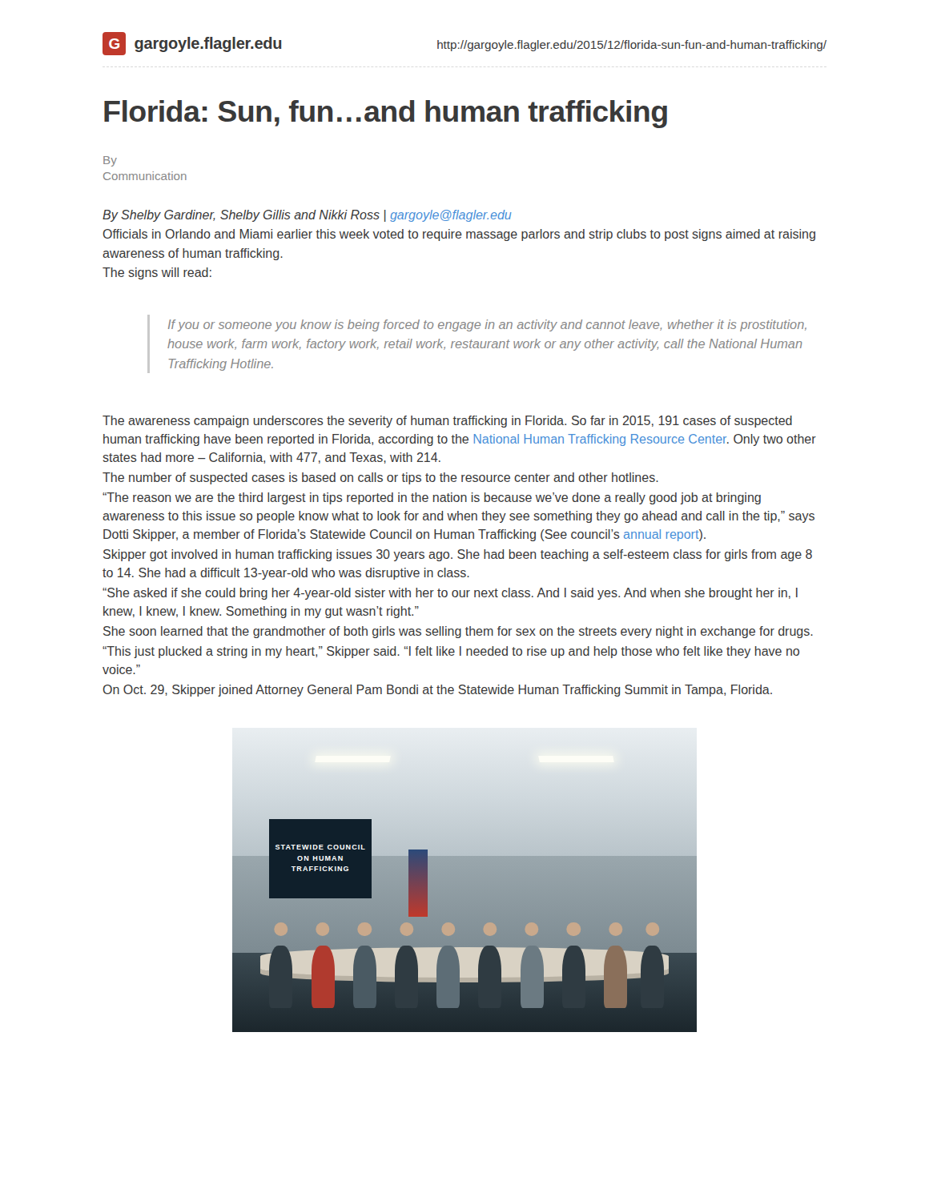Ggargoyle.flagler.edu
http://gargoyle.flagler.edu/2015/12/florida-sun-fun-and-human-trafficking/
Florida: Sun, fun…and human trafficking
By Communication
By Shelby Gardiner, Shelby Gillis and Nikki Ross | gargoyle@flagler.edu
Officials in Orlando and Miami earlier this week voted to require massage parlors and strip clubs to post signs aimed at raising awareness of human trafficking.
The signs will read:
If you or someone you know is being forced to engage in an activity and cannot leave, whether it is prostitution, house work, farm work, factory work, retail work, restaurant work or any other activity, call the National Human Trafficking Hotline.
The awareness campaign underscores the severity of human trafficking in Florida. So far in 2015, 191 cases of suspected human trafficking have been reported in Florida, according to the National Human Trafficking Resource Center. Only two other states had more – California, with 477, and Texas, with 214.
The number of suspected cases is based on calls or tips to the resource center and other hotlines.
“The reason we are the third largest in tips reported in the nation is because we’ve done a really good job at bringing awareness to this issue so people know what to look for and when they see something they go ahead and call in the tip,” says Dotti Skipper, a member of Florida’s Statewide Council on Human Trafficking (See council’s annual report).
Skipper got involved in human trafficking issues 30 years ago. She had been teaching a self-esteem class for girls from age 8 to 14. She had a difficult 13-year-old who was disruptive in class.
“She asked if she could bring her 4-year-old sister with her to our next class. And I said yes. And when she brought her in, I knew, I knew, I knew. Something in my gut wasn’t right.”
She soon learned that the grandmother of both girls was selling them for sex on the streets every night in exchange for drugs.
“This just plucked a string in my heart,” Skipper said. “I felt like I needed to rise up and help those who felt like they have no voice.”
On Oct. 29, Skipper joined Attorney General Pam Bondi at the Statewide Human Trafficking Summit in Tampa, Florida.
STATEWIDE COUNCIL ON HUMAN TRAFFICKING